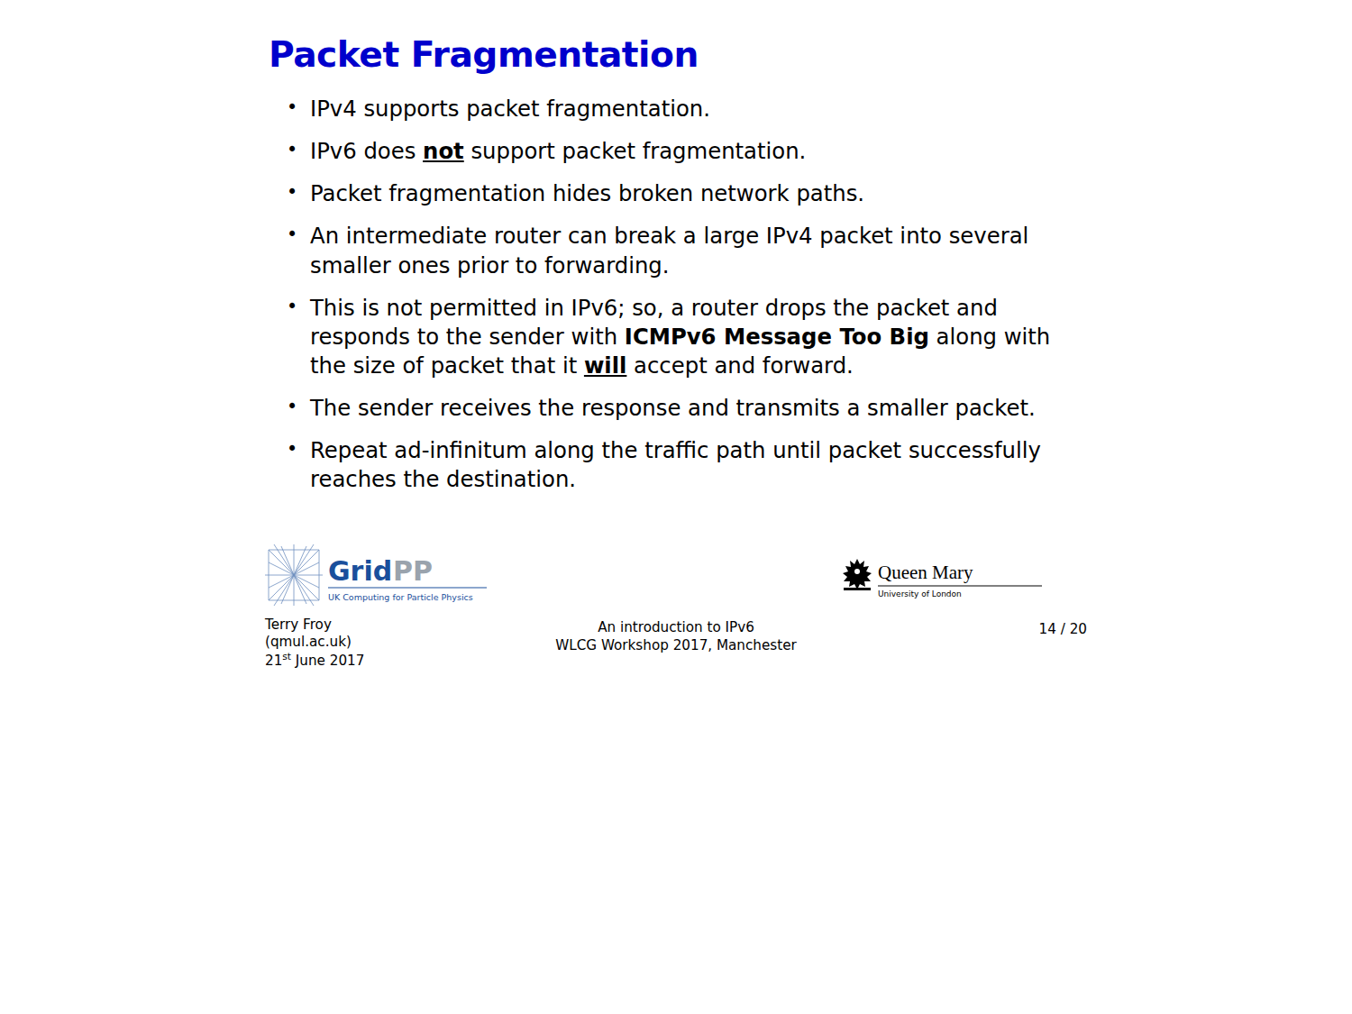Packet Fragmentation
IPv4 supports packet fragmentation.
IPv6 does not support packet fragmentation.
Packet fragmentation hides broken network paths.
An intermediate router can break a large IPv4 packet into several smaller ones prior to forwarding.
This is not permitted in IPv6; so, a router drops the packet and responds to the sender with ICMPv6 Message Too Big along with the size of packet that it will accept and forward.
The sender receives the response and transmits a smaller packet.
Repeat ad-infinitum along the traffic path until packet successfully reaches the destination.
Grid PP UK Computing for Particle Physics
Queen Mary University of London
Terry Froy
(qmul.ac.uk)
21st June 2017
An introduction to IPv6
WLCG Workshop 2017, Manchester
14 / 20